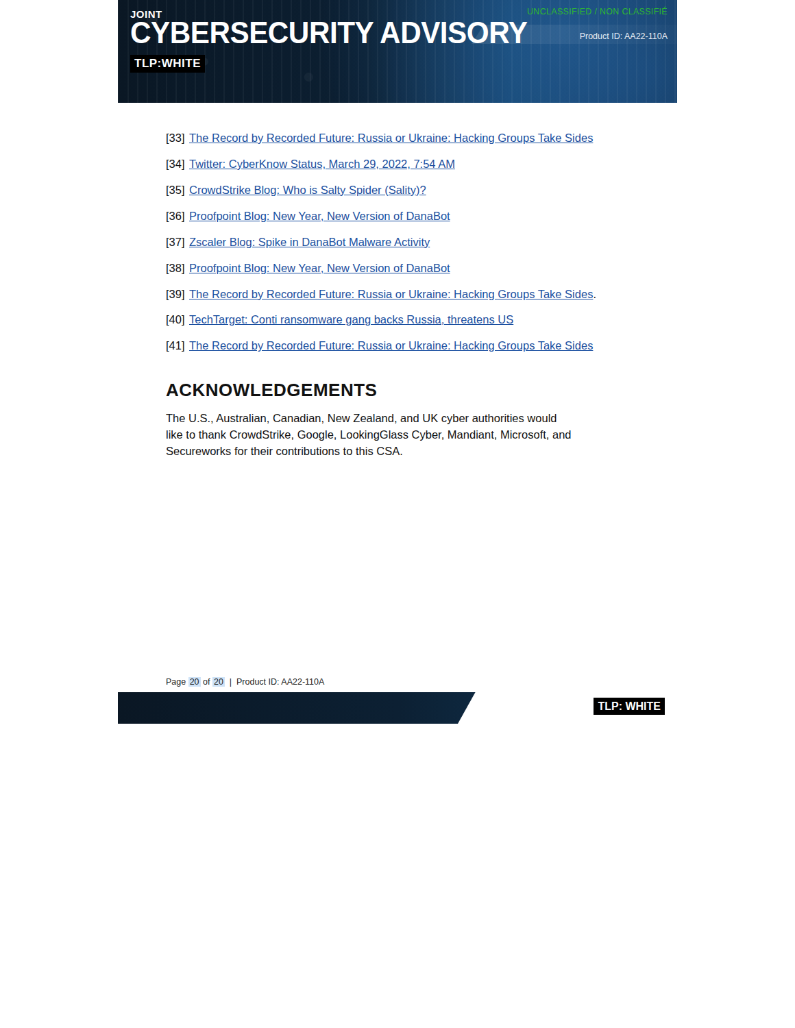UNCLASSIFIED / NON CLASSIFIÉ
Product ID: AA22-110A
JOINT
CYBERSECURITY ADVISORY
TLP:WHITE
[33] The Record by Recorded Future: Russia or Ukraine: Hacking Groups Take Sides
[34] Twitter: CyberKnow Status, March 29, 2022, 7:54 AM
[35] CrowdStrike Blog: Who is Salty Spider (Sality)?
[36] Proofpoint Blog: New Year, New Version of DanaBot
[37] Zscaler Blog: Spike in DanaBot Malware Activity
[38] Proofpoint Blog: New Year, New Version of DanaBot
[39] The Record by Recorded Future: Russia or Ukraine: Hacking Groups Take Sides.
[40] TechTarget: Conti ransomware gang backs Russia, threatens US
[41] The Record by Recorded Future: Russia or Ukraine: Hacking Groups Take Sides
ACKNOWLEDGEMENTS
The U.S., Australian, Canadian, New Zealand, and UK cyber authorities would like to thank CrowdStrike, Google, LookingGlass Cyber, Mandiant, Microsoft, and Secureworks for their contributions to this CSA.
Page 20 of 20 | Product ID: AA22-110A
TLP: WHITE